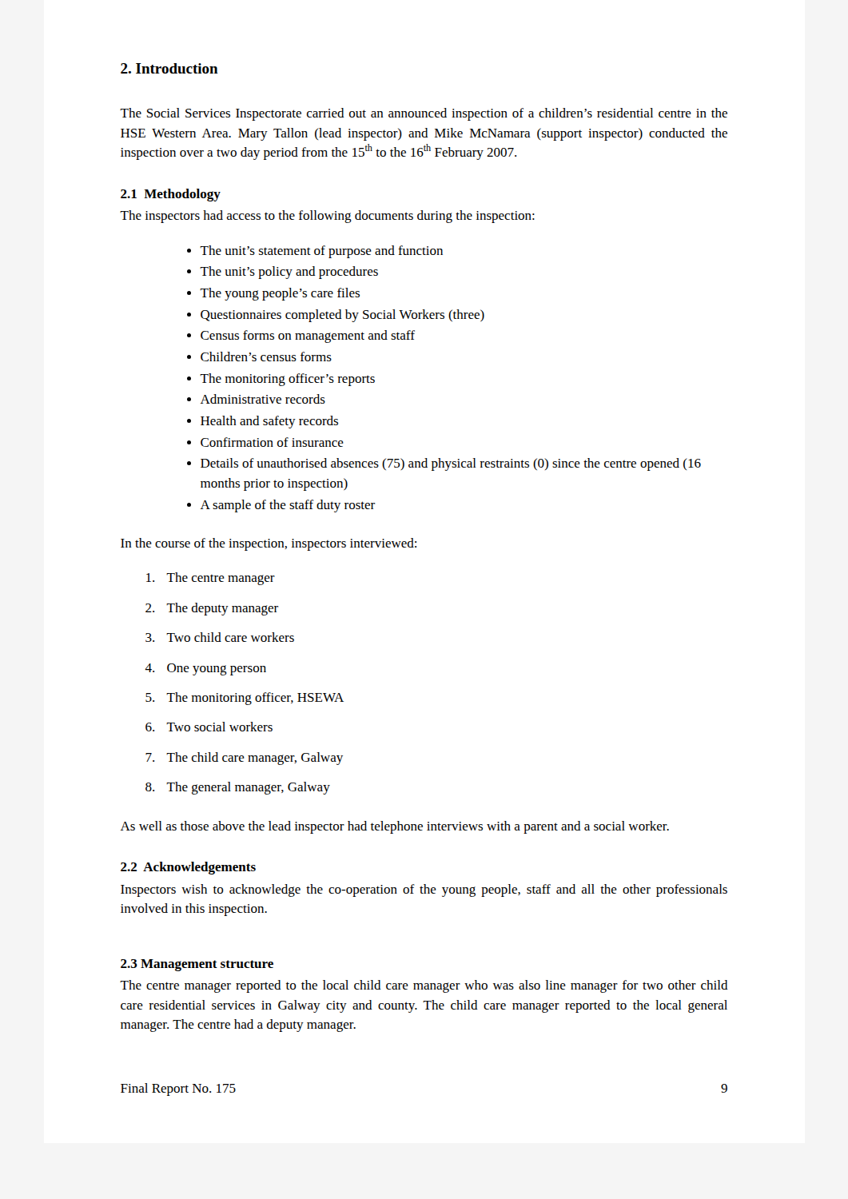2. Introduction
The Social Services Inspectorate carried out an announced inspection of a children’s residential centre in the HSE Western Area. Mary Tallon (lead inspector) and Mike McNamara (support inspector) conducted the inspection over a two day period from the 15th to the 16th February 2007.
2.1 Methodology
The inspectors had access to the following documents during the inspection:
The unit’s statement of purpose and function
The unit’s policy and procedures
The young people’s care files
Questionnaires completed by Social Workers (three)
Census forms on management and staff
Children’s census forms
The monitoring officer’s reports
Administrative records
Health and safety records
Confirmation of insurance
Details of unauthorised absences (75) and physical restraints (0) since the centre opened (16 months prior to inspection)
A sample of the staff duty roster
In the course of the inspection, inspectors interviewed:
The centre manager
The deputy manager
Two child care workers
One young person
The monitoring officer, HSEWA
Two social workers
The child care manager, Galway
The general manager, Galway
As well as those above the lead inspector had telephone interviews with a parent and a social worker.
2.2 Acknowledgements
Inspectors wish to acknowledge the co-operation of the young people, staff and all the other professionals involved in this inspection.
2.3 Management structure
The centre manager reported to the local child care manager who was also line manager for two other child care residential services in Galway city and county. The child care manager reported to the local general manager. The centre had a deputy manager.
Final Report No. 175 9